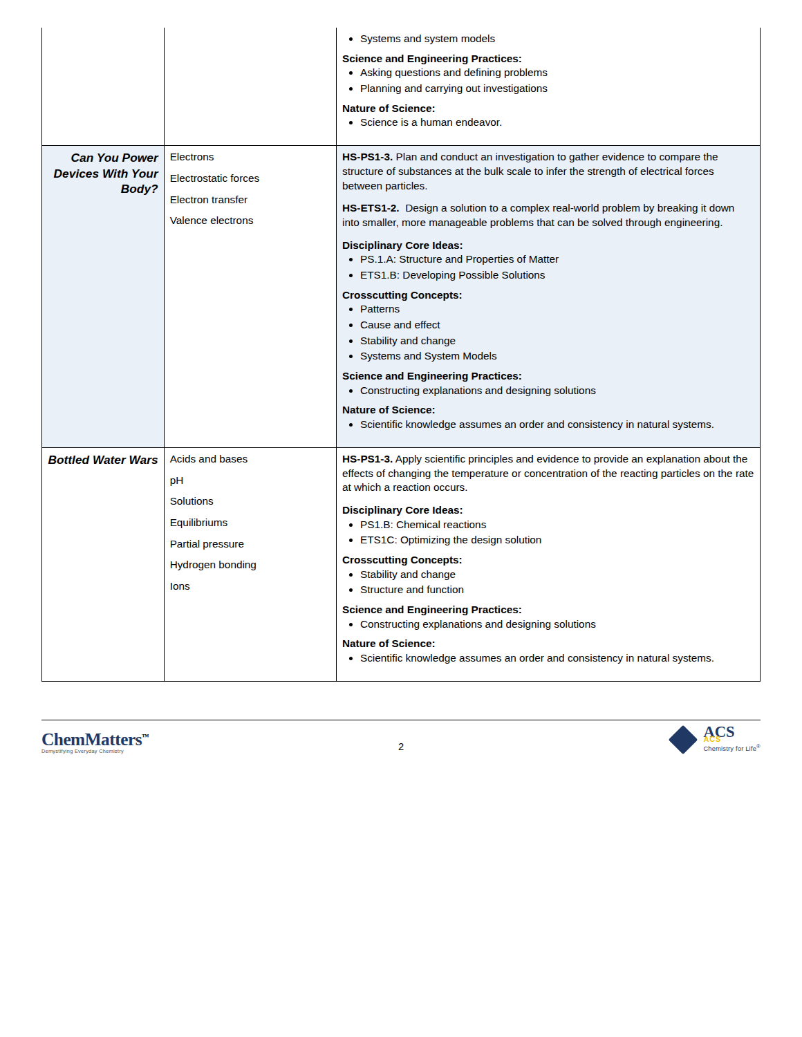| | | Systems and system models Science and Engineering Practices: Asking questions and defining problems Planning and carrying out investigations Nature of Science: Science is a human endeavor. |
| Can You Power Devices With Your Body? | Electrons Electrostatic forces Electron transfer Valence electrons | HS-PS1-3. Plan and conduct an investigation to gather evidence to compare the structure of substances at the bulk scale to infer the strength of electrical forces between particles. HS-ETS1-2. Design a solution to a complex real-world problem by breaking it down into smaller, more manageable problems that can be solved through engineering. Disciplinary Core Ideas: PS.1.A: Structure and Properties of Matter ETS1.B: Developing Possible Solutions Crosscutting Concepts: Patterns Cause and effect Stability and change Systems and System Models Science and Engineering Practices: Constructing explanations and designing solutions Nature of Science: Scientific knowledge assumes an order and consistency in natural systems. |
| Bottled Water Wars | Acids and bases pH Solutions Equilibriums Partial pressure Hydrogen bonding Ions | HS-PS1-3. Apply scientific principles and evidence to provide an explanation about the effects of changing the temperature or concentration of the reacting particles on the rate at which a reaction occurs. Disciplinary Core Ideas: PS1.B: Chemical reactions ETS1C: Optimizing the design solution Crosscutting Concepts: Stability and change Structure and function Science and Engineering Practices: Constructing explanations and designing solutions Nature of Science: Scientific knowledge assumes an order and consistency in natural systems. |
Chem Matters™
Demystifying Everyday Chemistry
2
ACS ACS
Chemistry for Life®